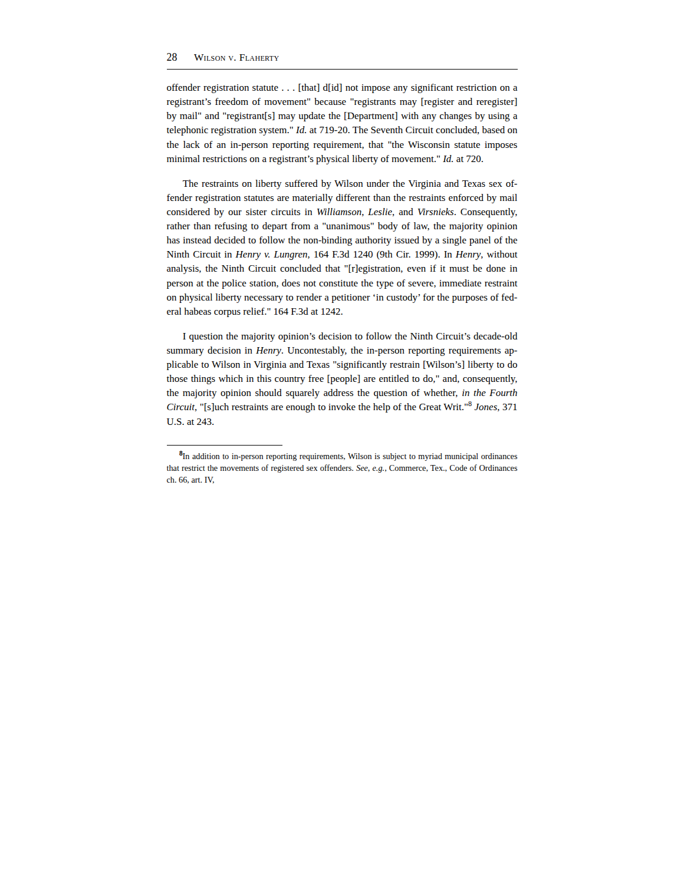28 Wilson v. Flaherty
offender registration statute . . . [that] d[id] not impose any significant restriction on a registrant’s freedom of movement" because "registrants may [register and reregister] by mail" and "registrant[s] may update the [Department] with any changes by using a telephonic registration system." Id. at 719-20. The Seventh Circuit concluded, based on the lack of an in-person reporting requirement, that "the Wisconsin statute imposes minimal restrictions on a registrant’s physical liberty of movement." Id. at 720.
The restraints on liberty suffered by Wilson under the Virginia and Texas sex offender registration statutes are materially different than the restraints enforced by mail considered by our sister circuits in Williamson, Leslie, and Virsnieks. Consequently, rather than refusing to depart from a "unanimous" body of law, the majority opinion has instead decided to follow the non-binding authority issued by a single panel of the Ninth Circuit in Henry v. Lungren, 164 F.3d 1240 (9th Cir. 1999). In Henry, without analysis, the Ninth Circuit concluded that "[r]egistration, even if it must be done in person at the police station, does not constitute the type of severe, immediate restraint on physical liberty necessary to render a petitioner ‘in custody’ for the purposes of federal habeas corpus relief." 164 F.3d at 1242.
I question the majority opinion’s decision to follow the Ninth Circuit’s decade-old summary decision in Henry. Uncontestably, the in-person reporting requirements applicable to Wilson in Virginia and Texas "significantly restrain [Wilson’s] liberty to do those things which in this country free [people] are entitled to do," and, consequently, the majority opinion should squarely address the question of whether, in the Fourth Circuit, "[s]uch restraints are enough to invoke the help of the Great Writ."8 Jones, 371 U.S. at 243.
8 In addition to in-person reporting requirements, Wilson is subject to myriad municipal ordinances that restrict the movements of registered sex offenders. See, e.g., Commerce, Tex., Code of Ordinances ch. 66, art. IV,